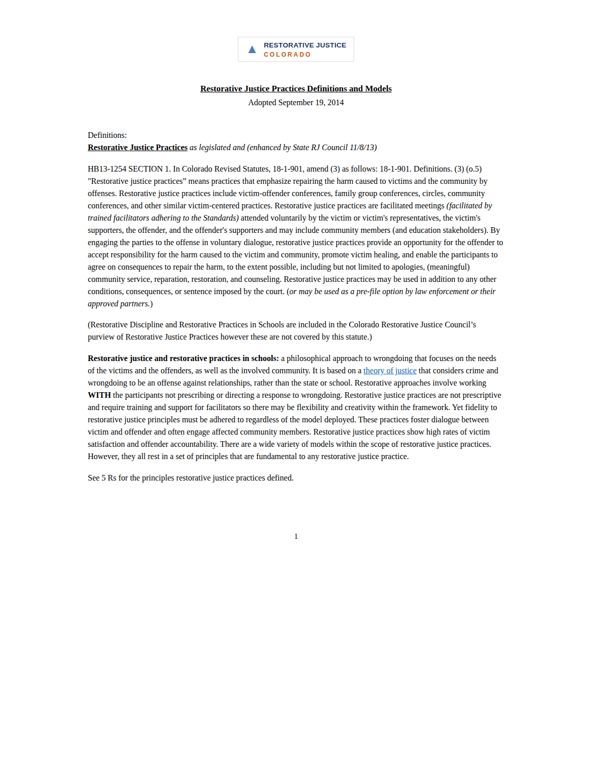▲RESTORATIVE JUSTICE
COLORADO
Restorative Justice Practices Definitions and Models
Adopted September 19, 2014
Definitions:
Restorative Justice Practices as legislated and (enhanced by State RJ Council 11/8/13)
HB13-1254 SECTION 1. In Colorado Revised Statutes, 18-1-901, amend (3) as follows: 18-1-901. Definitions. (3) (o.5) "Restorative justice practices” means practices that emphasize repairing the harm caused to victims and the community by offenses. Restorative justice practices include victim-offender conferences, family group conferences, circles, community conferences, and other similar victim-centered practices. Restorative justice practices are facilitated meetings (facilitated by trained facilitators adhering to the Standards) attended voluntarily by the victim or victim's representatives, the victim's supporters, the offender, and the offender's supporters and may include community members (and education stakeholders). By engaging the parties to the offense in voluntary dialogue, restorative justice practices provide an opportunity for the offender to accept responsibility for the harm caused to the victim and community, promote victim healing, and enable the participants to agree on consequences to repair the harm, to the extent possible, including but not limited to apologies, (meaningful) community service, reparation, restoration, and counseling. Restorative justice practices may be used in addition to any other conditions, consequences, or sentence imposed by the court. (or may be used as a pre-file option by law enforcement or their approved partners.)
(Restorative Discipline and Restorative Practices in Schools are included in the Colorado Restorative Justice Council’s purview of Restorative Justice Practices however these are not covered by this statute.)
Restorative justice and restorative practices in schools: a philosophical approach to wrongdoing that focuses on the needs of the victims and the offenders, as well as the involved community. It is based on a theory of justice that considers crime and wrongdoing to be an offense against relationships, rather than the state or school. Restorative approaches involve working WITH the participants not prescribing or directing a response to wrongdoing. Restorative justice practices are not prescriptive and require training and support for facilitators so there may be flexibility and creativity within the framework. Yet fidelity to restorative justice principles must be adhered to regardless of the model deployed. These practices foster dialogue between victim and offender and often engage affected community members. Restorative justice practices show high rates of victim satisfaction and offender accountability. There are a wide variety of models within the scope of restorative justice practices. However, they all rest in a set of principles that are fundamental to any restorative justice practice.
See 5 Rs for the principles restorative justice practices defined.
1